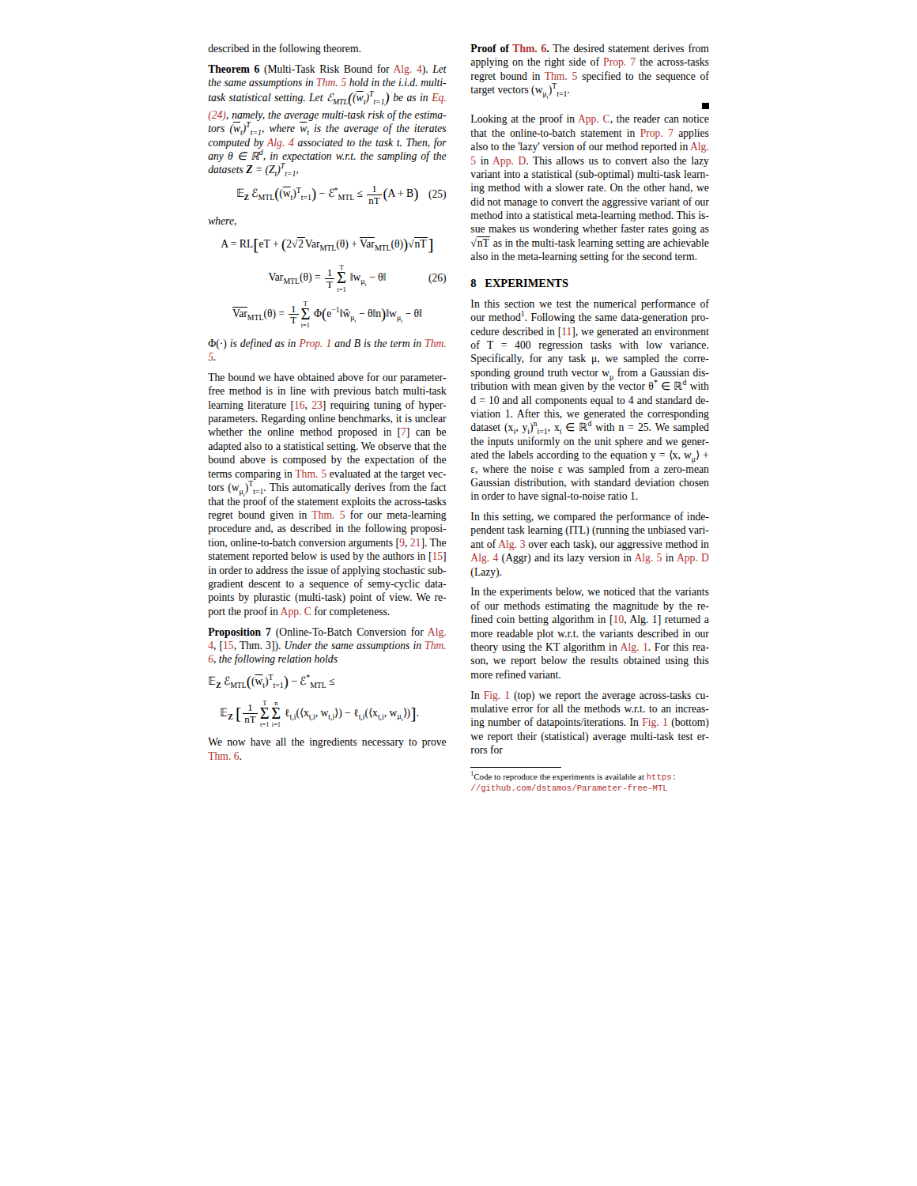described in the following theorem.
Theorem 6 (Multi-Task Risk Bound for Alg. 4). Let the same assumptions in Thm. 5 hold in the i.i.d. multi-task statistical setting. Let ℰMTL((wt)Tt=1) be as in Eq. (24), namely, the average multi-task risk of the estimators (wt)Tt=1, where wt is the average of the iterates computed by Alg. 4 associated to the task t. Then, for any θ ∈ ℝd, in expectation w.r.t. the sampling of the datasets Z = (Zt)Tt=1,
𝔼Z ℰMTL((wt)Tt=1) − ℰ*MTL ≤ 1 nT(A + B) (25)
where,
A = RL[eT + (2√2 VarMTL(θ) + VarMTL(θ))√nT]
VarMTL(θ) = 1 T TΣt=1 ‖wμt − θ‖ (26)
VarMTL(θ) = 1 T TΣt=1 Φ(e−1‖ŵμt − θ‖n)‖wμt − θ‖
Φ(·) is defined as in Prop. 1 and B is the term in Thm. 5.
The bound we have obtained above for our parameter-free method is in line with previous batch multi-task learning literature [16, 23] requiring tuning of hyper-parameters. Regarding online benchmarks, it is unclear whether the online method proposed in [7] can be adapted also to a statistical setting. We observe that the bound above is composed by the expectation of the terms comparing in Thm. 5 evaluated at the target vectors (wμt)Tt=1. This automatically derives from the fact that the proof of the statement exploits the across-tasks regret bound given in Thm. 5 for our meta-learning procedure and, as described in the following proposition, online-to-batch conversion arguments [9, 21]. The statement reported below is used by the authors in [15] in order to address the issue of applying stochastic subgradient descent to a sequence of semy-cyclic datapoints by plurastic (multi-task) point of view. We report the proof in App. C for completeness.
Proposition 7 (Online-To-Batch Conversion for Alg. 4, [15, Thm. 3]). Under the same assumptions in Thm. 6, the following relation holds
𝔼Z ℰMTL((wt)Tt=1) − ℰ*MTL ≤
𝔼Z [1 nT TΣt=1 nΣi=1 ℓt,i(⟨xt,i, wt,i⟩) − ℓt,i(⟨xt,i, wμt⟩)].
We now have all the ingredients necessary to prove Thm. 6.
Proof of Thm. 6. The desired statement derives from applying on the right side of Prop. 7 the across-tasks regret bound in Thm. 5 specified to the sequence of target vectors (wμt)Tt=1.
Looking at the proof in App. C, the reader can notice that the online-to-batch statement in Prop. 7 applies also to the 'lazy' version of our method reported in Alg. 5 in App. D. This allows us to convert also the lazy variant into a statistical (sub-optimal) multi-task learning method with a slower rate. On the other hand, we did not manage to convert the aggressive variant of our method into a statistical meta-learning method. This issue makes us wondering whether faster rates going as √nT as in the multi-task learning setting are achievable also in the meta-learning setting for the second term.
8 EXPERIMENTS
In this section we test the numerical performance of our method1. Following the same data-generation procedure described in [11], we generated an environment of T = 400 regression tasks with low variance. Specifically, for any task μ, we sampled the corresponding ground truth vector wμ from a Gaussian distribution with mean given by the vector θ* ∈ ℝd with d = 10 and all components equal to 4 and standard deviation 1. After this, we generated the corresponding dataset (xi, yi)ni=1, xi ∈ ℝd with n = 25. We sampled the inputs uniformly on the unit sphere and we generated the labels according to the equation y = ⟨x, wμ⟩ + ε, where the noise ε was sampled from a zero-mean Gaussian distribution, with standard deviation chosen in order to have signal-to-noise ratio 1.
In this setting, we compared the performance of independent task learning (ITL) (running the unbiased variant of Alg. 3 over each task), our aggressive method in Alg. 4 (Aggr) and its lazy version in Alg. 5 in App. D (Lazy).
In the experiments below, we noticed that the variants of our methods estimating the magnitude by the refined coin betting algorithm in [10, Alg. 1] returned a more readable plot w.r.t. the variants described in our theory using the KT algorithm in Alg. 1. For this reason, we report below the results obtained using this more refined variant.
In Fig. 1 (top) we report the average across-tasks cumulative error for all the methods w.r.t. to an increasing number of datapoints/iterations. In Fig. 1 (bottom) we report their (statistical) average multi-task test errors for
1Code to reproduce the experiments is available at https:
//github.com/dstamos/Parameter-free-MTL